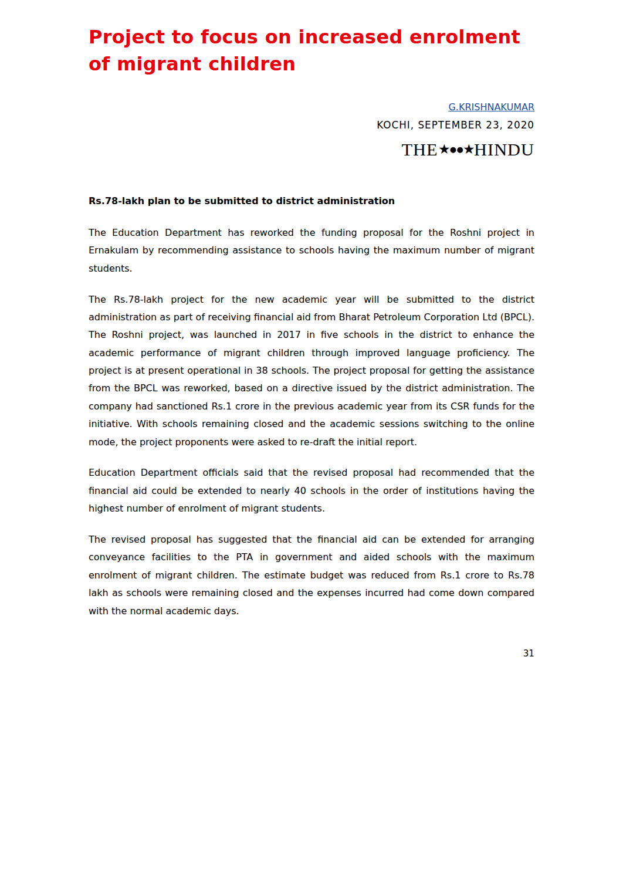Project to focus on increased enrolment of migrant children
G.KRISHNAKUMAR
KOCHI, SEPTEMBER 23, 2020
THE★●●★HINDU
Rs.78-lakh plan to be submitted to district administration
The Education Department has reworked the funding proposal for the Roshni project in Ernakulam by recommending assistance to schools having the maximum number of migrant students.
The Rs.78-lakh project for the new academic year will be submitted to the district administration as part of receiving financial aid from Bharat Petroleum Corporation Ltd (BPCL). The Roshni project, was launched in 2017 in five schools in the district to enhance the academic performance of migrant children through improved language proficiency. The project is at present operational in 38 schools. The project proposal for getting the assistance from the BPCL was reworked, based on a directive issued by the district administration. The company had sanctioned Rs.1 crore in the previous academic year from its CSR funds for the initiative. With schools remaining closed and the academic sessions switching to the online mode, the project proponents were asked to re-draft the initial report.
Education Department officials said that the revised proposal had recommended that the financial aid could be extended to nearly 40 schools in the order of institutions having the highest number of enrolment of migrant students.
The revised proposal has suggested that the financial aid can be extended for arranging conveyance facilities to the PTA in government and aided schools with the maximum enrolment of migrant children. The estimate budget was reduced from Rs.1 crore to Rs.78 lakh as schools were remaining closed and the expenses incurred had come down compared with the normal academic days.
31